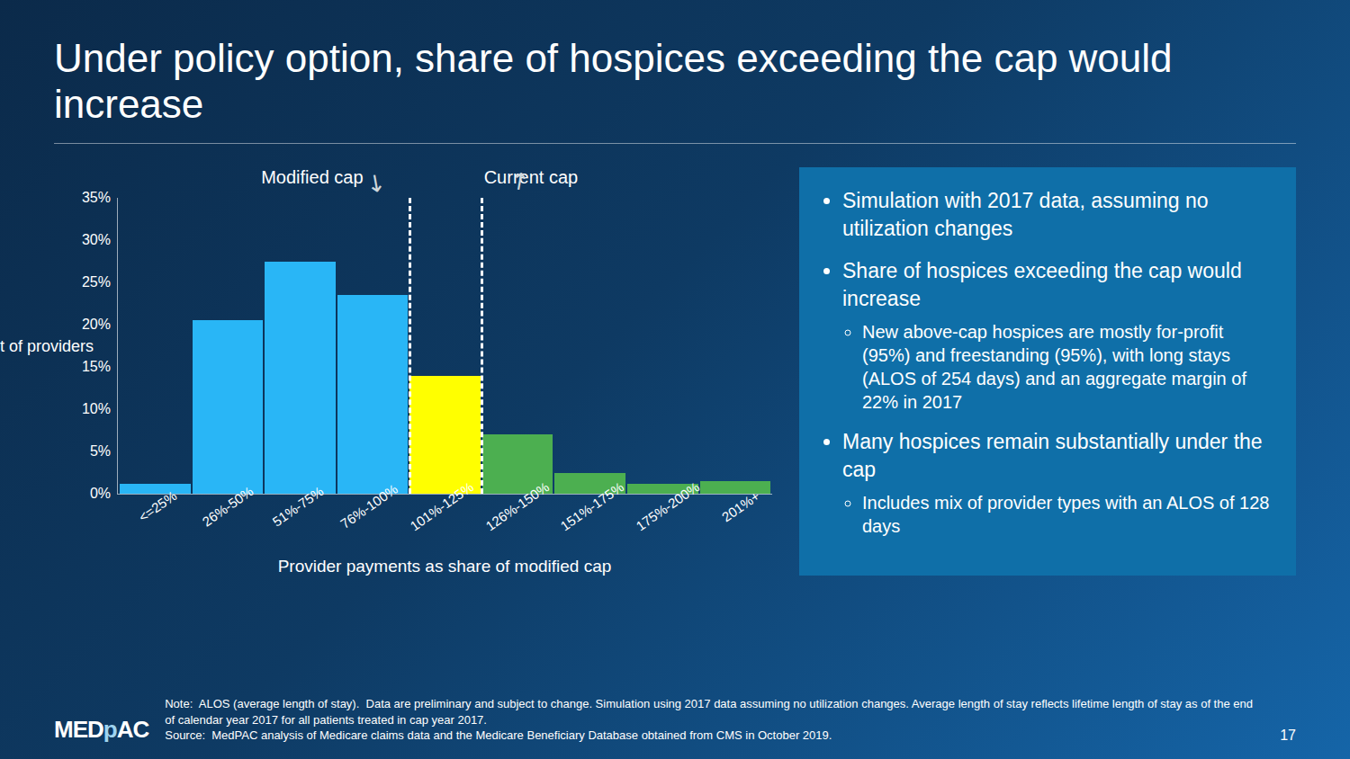Under policy option, share of hospices exceeding the cap would increase
Modified cap Current cap
35% 30% 25% 20% 15% 10% 5% 0% Percent of providers
↘ ↙
<=25%
26%-50%
51%-75%
76%-100%
101%-125%
126%-150%
151%-175%
175%-200%
201%+
Provider payments as share of modified cap
Simulation with 2017 data, assuming no utilization changes
Share of hospices exceeding the cap would increase
New above-cap hospices are mostly for-profit (95%) and freestanding (95%), with long stays (ALOS of 254 days) and an aggregate margin of 22% in 2017
Many hospices remain substantially under the cap
Includes mix of provider types with an ALOS of 128 days
MEDp AC
Note: ALOS (average length of stay). Data are preliminary and subject to change. Simulation using 2017 data assuming no utilization changes. Average length of stay reflects lifetime length of stay as of the end of calendar year 2017 for all patients treated in cap year 2017.
Source: MedPAC analysis of Medicare claims data and the Medicare Beneficiary Database obtained from CMS in October 2019.
17